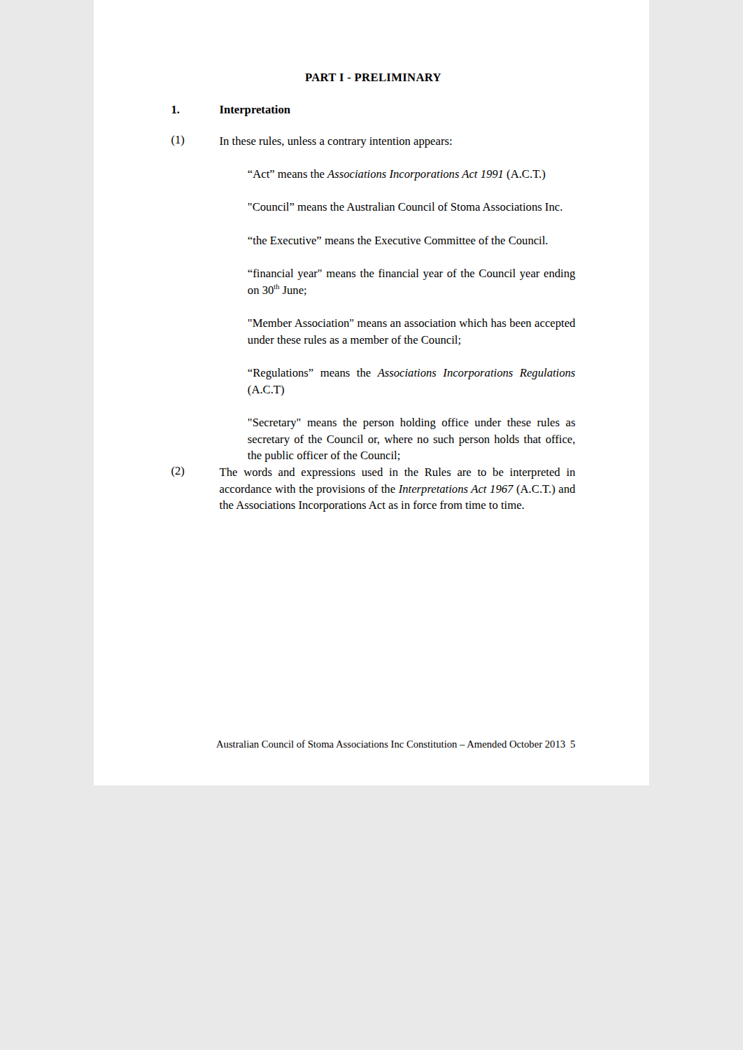PART I - PRELIMINARY
1.
Interpretation
(1)
In these rules, unless a contrary intention appears:
“Act” means the Associations Incorporations Act 1991 (A.C.T.)
"Council” means the Australian Council of Stoma Associations Inc.
“the Executive” means the Executive Committee of the Council.
“financial year" means the financial year of the Council year ending on 30th June;
"Member Association" means an association which has been accepted under these rules as a member of the Council;
“Regulations” means the Associations Incorporations Regulations (A.C.T)
"Secretary" means the person holding office under these rules as secretary of the Council or, where no such person holds that office, the public officer of the Council;
(2)
The words and expressions used in the Rules are to be interpreted in accordance with the provisions of the Interpretations Act 1967 (A.C.T.) and the Associations Incorporations Act as in force from time to time.
Australian Council of Stoma Associations Inc Constitution – Amended October 2013
5